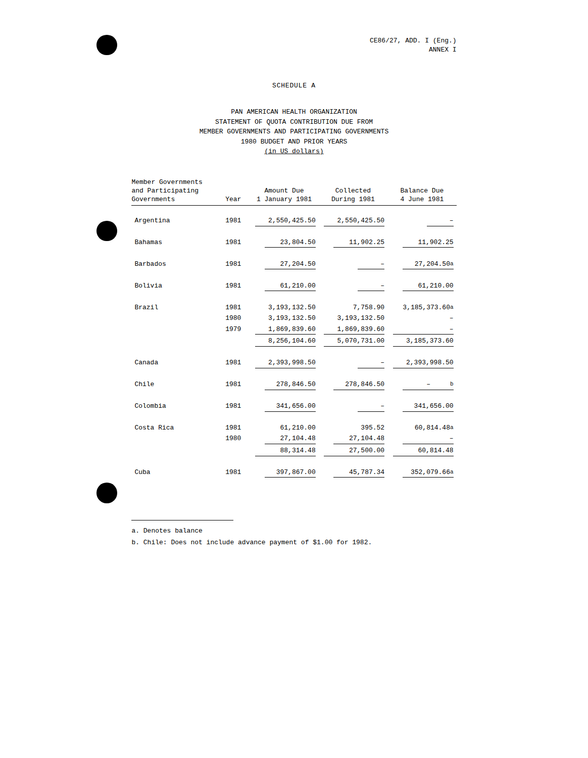CE86/27, ADD. I (Eng.) ANNEX I
SCHEDULE A
PAN AMERICAN HEALTH ORGANIZATION
STATEMENT OF QUOTA CONTRIBUTION DUE FROM
MEMBER GOVERNMENTS AND PARTICIPATING GOVERNMENTS
1980 BUDGET AND PRIOR YEARS
(in US dollars)
| Member Governments and Participating Governments | Year | Amount Due 1 January 1981 | Collected During 1981 | Balance Due 4 June 1981 |
| --- | --- | --- | --- | --- |
| Argentina | 1981 | 2,550,425.50 | 2,550,425.50 | – |
| Bahamas | 1981 | 23,804.50 | 11,902.25 | 11,902.25 |
| Barbados | 1981 | 27,204.50 | – | 27,204.50 a |
| Bolivia | 1981 | 61,210.00 | – | 61,210.00 |
| Brazil | 1981 | 3,193,132.50 | 7,758.90 | 3,185,373.60 a |
| | 1980 | 3,193,132.50 | 3,193,132.50 | – |
| | 1979 | 1,869,839.60 | 1,869,839.60 | – |
| | | 8,256,104.60 | 5,070,731.00 | 3,185,373.60 |
| Canada | 1981 | 2,393,998.50 | – | 2,393,998.50 |
| Chile | 1981 | 278,846.50 | 278,846.50 | – b |
| Colombia | 1981 | 341,656.00 | – | 341,656.00 |
| Costa Rica | 1981 | 61,210.00 | 395.52 | 60,814.48 a |
| | 1980 | 27,104.48 | 27,104.48 | – |
| | | 88,314.48 | 27,500.00 | 60,814.48 |
| Cuba | 1981 | 397,867.00 | 45,787.34 | 352,079.66 a |
a. Denotes balance
b. Chile: Does not include advance payment of $1.00 for 1982.